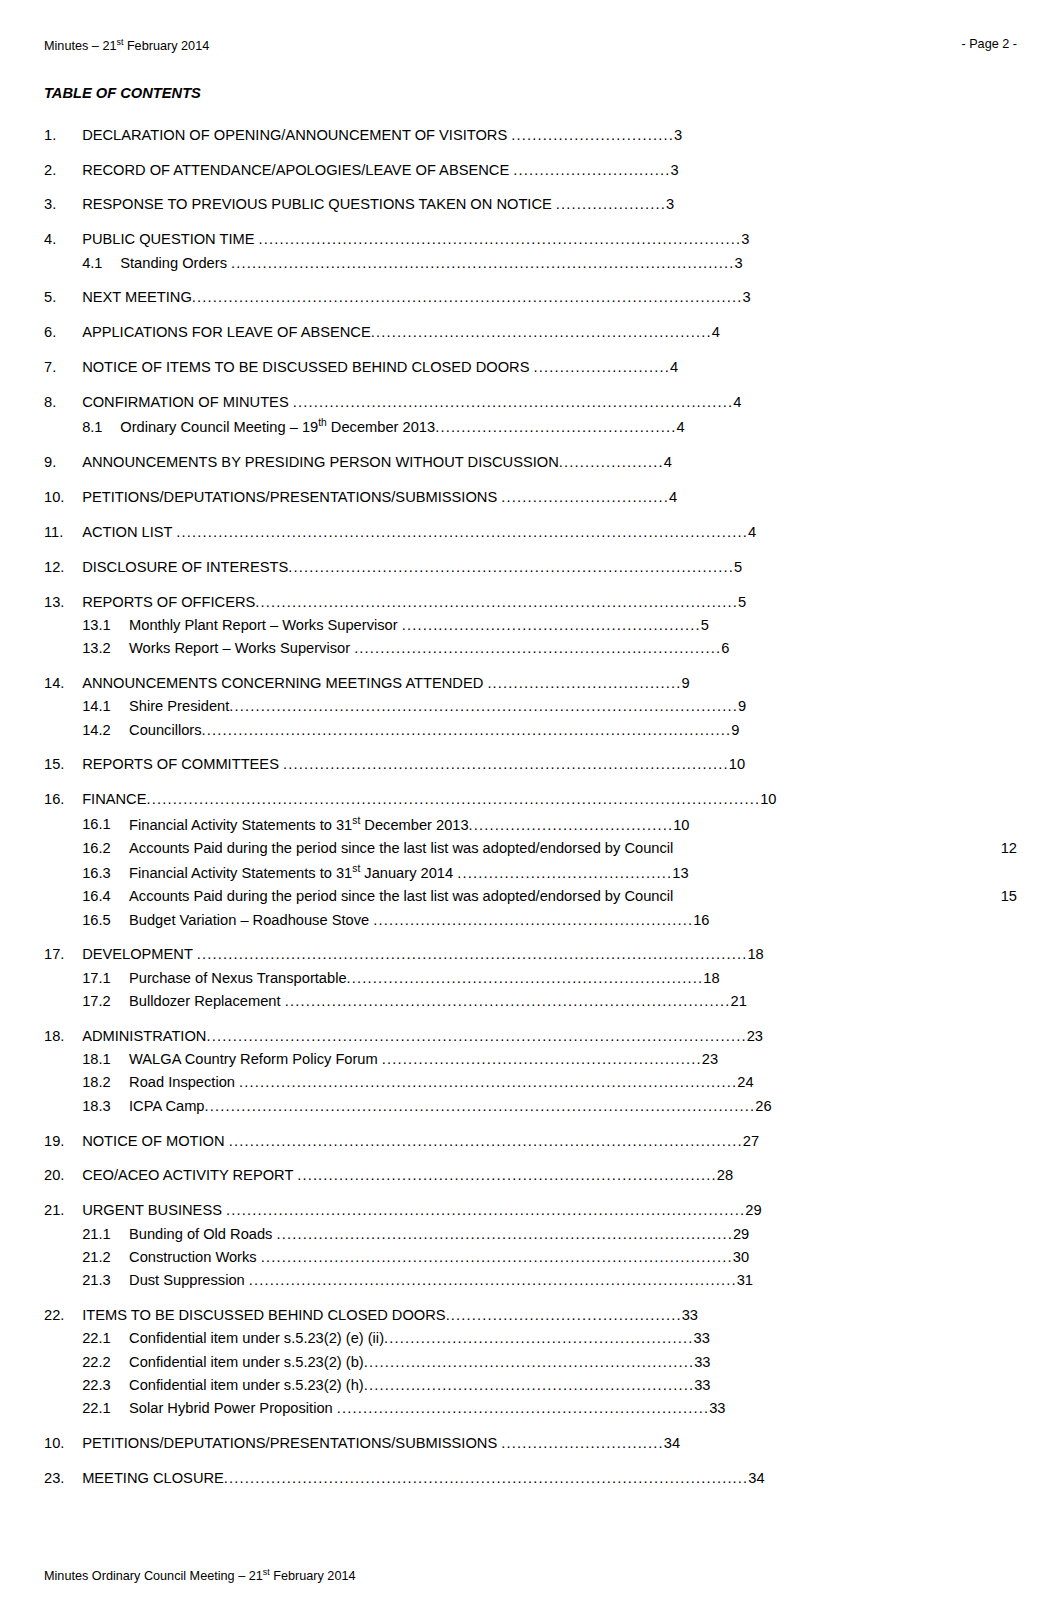Minutes – 21st February 2014
- Page 2 -
TABLE OF CONTENTS
| 1. | DECLARATION OF OPENING/ANNOUNCEMENT OF VISITORS ............................... 3 | |
| 2. | RECORD OF ATTENDANCE/APOLOGIES/LEAVE OF ABSENCE .............................. 3 | |
| 3. | RESPONSE TO PREVIOUS PUBLIC QUESTIONS TAKEN ON NOTICE ..................... 3 | |
| 4. | PUBLIC QUESTION TIME ............................................................................................ 3 | |
| | 4.1 Standing Orders ................................................................................................ 3 |
| 5. | NEXT MEETING ......................................................................................................... 3 | |
| 6. | APPLICATIONS FOR LEAVE OF ABSENCE ................................................................. 4 | |
| 7. | NOTICE OF ITEMS TO BE DISCUSSED BEHIND CLOSED DOORS .......................... 4 | |
| 8. | CONFIRMATION OF MINUTES .................................................................................... 4 | |
| | 8.1 Ordinary Council Meeting – 19 th December 2013 .............................................. 4 |
| 9. | ANNOUNCEMENTS BY PRESIDING PERSON WITHOUT DISCUSSION .................... 4 | |
| 10. | PETITIONS/DEPUTATIONS/PRESENTATIONS/SUBMISSIONS ................................ 4 | |
| 11. | ACTION LIST ............................................................................................................. 4 | |
| 12. | DISCLOSURE OF INTERESTS ..................................................................................... 5 | |
| 13. | REPORTS OF OFFICERS ............................................................................................ 5 | |
| | 13.1 Monthly Plant Report – Works Supervisor ......................................................... 5 |
| | 13.2 Works Report – Works Supervisor ...................................................................... 6 |
| 14. | ANNOUNCEMENTS CONCERNING MEETINGS ATTENDED ..................................... 9 | |
| | 14.1 Shire President ................................................................................................. 9 |
| | 14.2 Councillors ..................................................................................................... 9 |
| 15. | REPORTS OF COMMITTEES ..................................................................................... 10 | |
| 16. | FINANCE ..................................................................................................................... 10 | |
| | 16.1 Financial Activity Statements to 31 st December 2013 ....................................... 10 | |
| | 16.2 Accounts Paid during the period since the last list was adopted/endorsed by Council | 12 |
| | 16.3 Financial Activity Statements to 31 st January 2014 ......................................... 13 | |
| | 16.4 Accounts Paid during the period since the last list was adopted/endorsed by Council | 15 |
| | 16.5 Budget Variation – Roadhouse Stove ............................................................. 16 | |
| 17. | DEVELOPMENT ......................................................................................................... 18 | |
| | 17.1 Purchase of Nexus Transportable .................................................................... 18 |
| | 17.2 Bulldozer Replacement ..................................................................................... 21 |
| 18. | ADMINISTRATION ....................................................................................................... 23 | |
| | 18.1 WALGA Country Reform Policy Forum ............................................................. 23 |
| | 18.2 Road Inspection ............................................................................................... 24 |
| | 18.3 ICPA Camp ......................................................................................................... 26 |
| 19. | NOTICE OF MOTION .................................................................................................. 27 | |
| 20. | CEO/ACEO ACTIVITY REPORT ................................................................................ 28 | |
| 21. | URGENT BUSINESS ................................................................................................... 29 | |
| | 21.1 Bunding of Old Roads ....................................................................................... 29 |
| | 21.2 Construction Works .......................................................................................... 30 |
| | 21.3 Dust Suppression ............................................................................................. 31 |
| 22. | ITEMS TO BE DISCUSSED BEHIND CLOSED DOORS ............................................. 33 | |
| | 22.1 Confidential item under s.5.23(2) (e) (ii) ........................................................... 33 |
| | 22.2 Confidential item under s.5.23(2) (b) ............................................................... 33 |
| | 22.3 Confidential item under s.5.23(2) (h) ............................................................... 33 |
| | 22.1 Solar Hybrid Power Proposition ....................................................................... 33 |
| 10. | PETITIONS/DEPUTATIONS/PRESENTATIONS/SUBMISSIONS ............................... 34 | |
| 23. | MEETING CLOSURE .................................................................................................... 34 | |
Minutes Ordinary Council Meeting – 21st February 2014